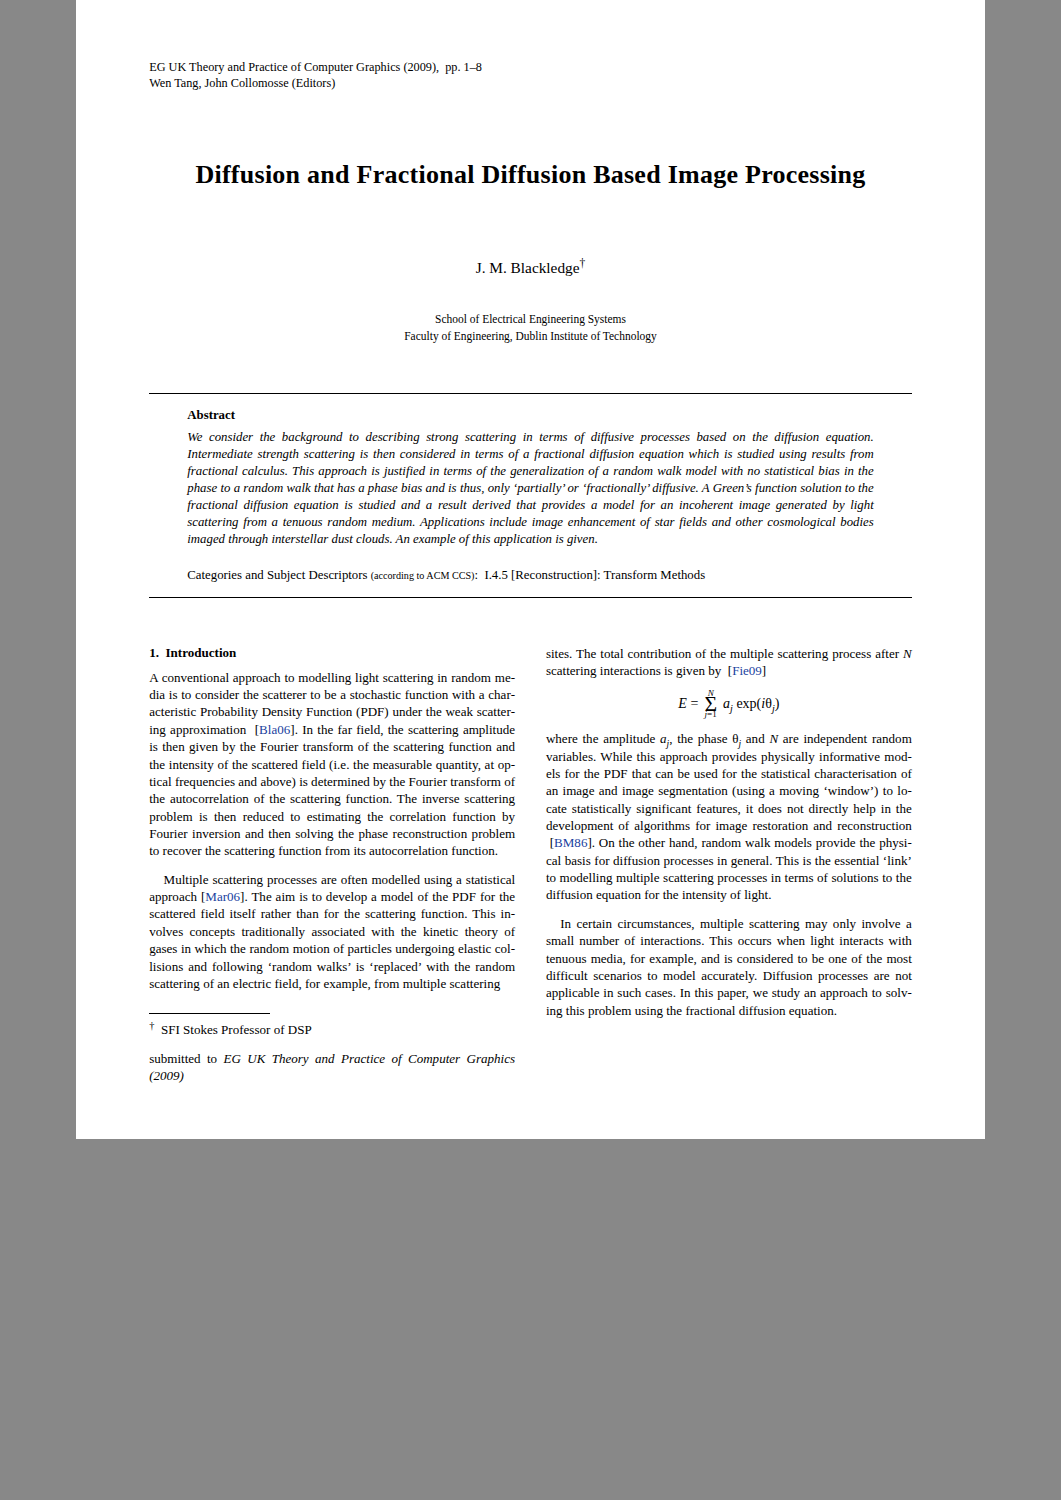EG UK Theory and Practice of Computer Graphics (2009), pp. 1–8
Wen Tang, John Collomosse (Editors)
Diffusion and Fractional Diffusion Based Image Processing
J. M. Blackledge†
School of Electrical Engineering Systems
Faculty of Engineering, Dublin Institute of Technology
Abstract
We consider the background to describing strong scattering in terms of diffusive processes based on the diffusion equation. Intermediate strength scattering is then considered in terms of a fractional diffusion equation which is studied using results from fractional calculus. This approach is justified in terms of the generalization of a random walk model with no statistical bias in the phase to a random walk that has a phase bias and is thus, only ‘partially’ or ‘fractionally’ diffusive. A Green’s function solution to the fractional diffusion equation is studied and a result derived that provides a model for an incoherent image generated by light scattering from a tenuous random medium. Applications include image enhancement of star fields and other cosmological bodies imaged through interstellar dust clouds. An example of this application is given.
Categories and Subject Descriptors (according to ACM CCS): I.4.5 [Reconstruction]: Transform Methods
1. Introduction
A conventional approach to modelling light scattering in random media is to consider the scatterer to be a stochastic function with a characteristic Probability Density Function (PDF) under the weak scattering approximation [Bla06]. In the far field, the scattering amplitude is then given by the Fourier transform of the scattering function and the intensity of the scattered field (i.e. the measurable quantity, at optical frequencies and above) is determined by the Fourier transform of the autocorrelation of the scattering function. The inverse scattering problem is then reduced to estimating the correlation function by Fourier inversion and then solving the phase reconstruction problem to recover the scattering function from its autocorrelation function.
Multiple scattering processes are often modelled using a statistical approach [Mar06]. The aim is to develop a model of the PDF for the scattered field itself rather than for the scattering function. This involves concepts traditionally associated with the kinetic theory of gases in which the random motion of particles undergoing elastic collisions and following ‘random walks’ is ‘replaced’ with the random scattering of an electric field, for example, from multiple scattering
† SFI Stokes Professor of DSP
submitted to EG UK Theory and Practice of Computer Graphics (2009)
sites. The total contribution of the multiple scattering process after N scattering interactions is given by [Fie09]
E = ΣNj=1 aj exp(iθj)
where the amplitude aj, the phase θj and N are independent random variables. While this approach provides physically informative models for the PDF that can be used for the statistical characterisation of an image and image segmentation (using a moving ‘window’) to locate statistically significant features, it does not directly help in the development of algorithms for image restoration and reconstruction [BM86]. On the other hand, random walk models provide the physical basis for diffusion processes in general. This is the essential ‘link’ to modelling multiple scattering processes in terms of solutions to the diffusion equation for the intensity of light.
In certain circumstances, multiple scattering may only involve a small number of interactions. This occurs when light interacts with tenuous media, for example, and is considered to be one of the most difficult scenarios to model accurately. Diffusion processes are not applicable in such cases. In this paper, we study an approach to solving this problem using the fractional diffusion equation.